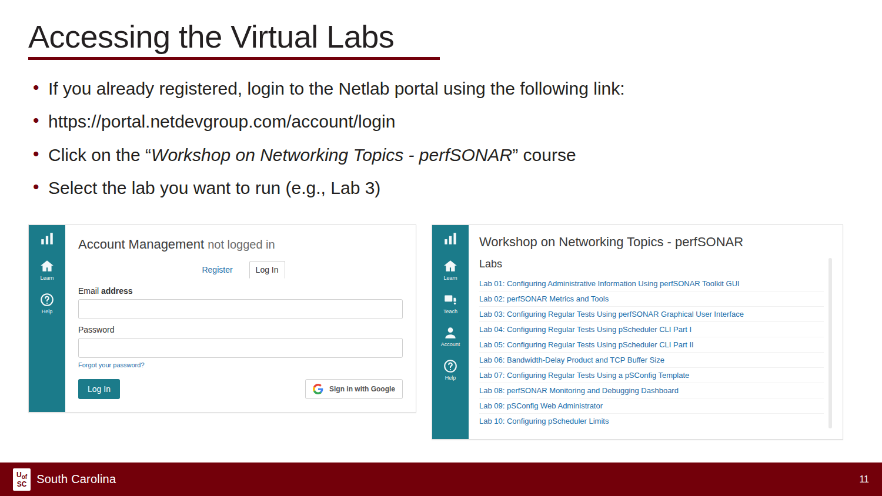Accessing the Virtual Labs
If you already registered, login to the Netlab portal using the following link:
https://portal.netdevgroup.com/account/login
Click on the “Workshop on Networking Topics - perfSONAR” course
Select the lab you want to run (e.g., Lab 3)
Learn
Help
Account Management not logged in
Register
Log In
Email address
Password
Forgot your password?
Log In
Sign in with Google
Learn
Teach
Account
Help
Workshop on Networking Topics - perfSONAR
Labs
Lab 01: Configuring Administrative Information Using perfSONAR Toolkit GUI
Lab 02: perfSONAR Metrics and Tools
Lab 03: Configuring Regular Tests Using perfSONAR Graphical User Interface
Lab 04: Configuring Regular Tests Using pScheduler CLI Part I
Lab 05: Configuring Regular Tests Using pScheduler CLI Part II
Lab 06: Bandwidth-Delay Product and TCP Buffer Size
Lab 07: Configuring Regular Tests Using a pSConfig Template
Lab 08: perfSONAR Monitoring and Debugging Dashboard
Lab 09: pSConfig Web Administrator
Lab 10: Configuring pScheduler Limits
Uof SC
South Carolina
11